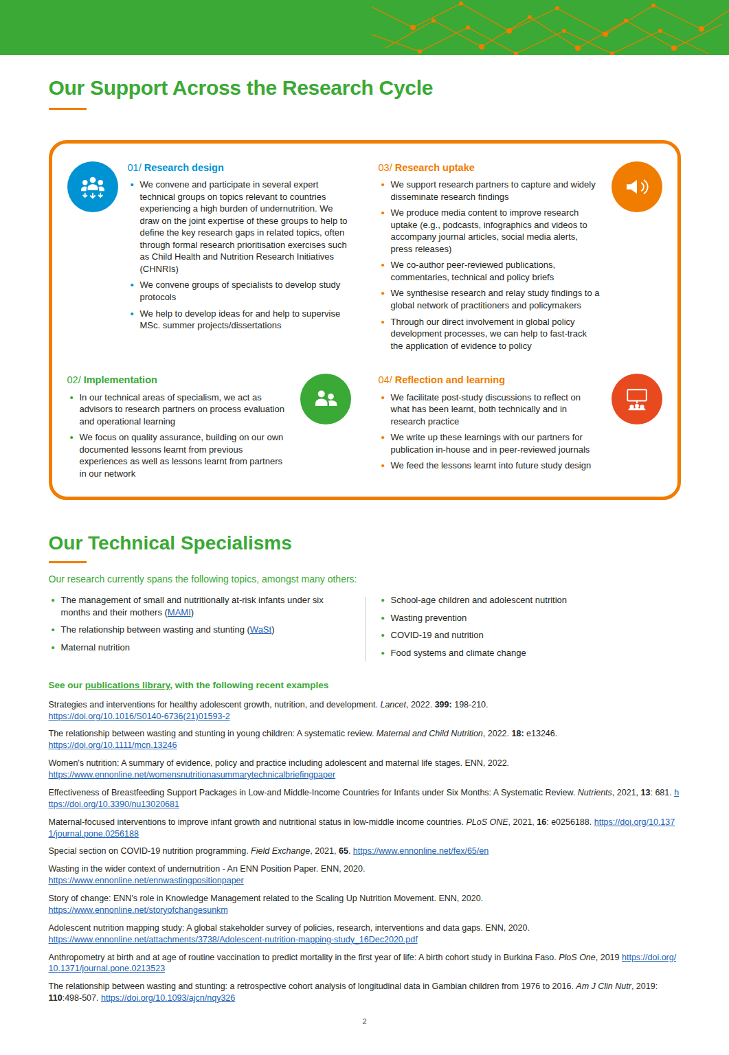Our Support Across the Research Cycle
01/ Research design
We convene and participate in several expert technical groups on topics relevant to countries experiencing a high burden of undernutrition. We draw on the joint expertise of these groups to help to define the key research gaps in related topics, often through formal research prioritisation exercises such as Child Health and Nutrition Research Initiatives (CHNRIs)
We convene groups of specialists to develop study protocols
We help to develop ideas for and help to supervise MSc. summer projects/dissertations
03/ Research uptake
We support research partners to capture and widely disseminate research findings
We produce media content to improve research uptake (e.g., podcasts, infographics and videos to accompany journal articles, social media alerts, press releases)
We co-author peer-reviewed publications, commentaries, technical and policy briefs
We synthesise research and relay study findings to a global network of practitioners and policymakers
Through our direct involvement in global policy development processes, we can help to fast-track the application of evidence to policy
02/ Implementation
In our technical areas of specialism, we act as advisors to research partners on process evaluation and operational learning
We focus on quality assurance, building on our own documented lessons learnt from previous experiences as well as lessons learnt from partners in our network
04/ Reflection and learning
We facilitate post-study discussions to reflect on what has been learnt, both technically and in research practice
We write up these learnings with our partners for publication in-house and in peer-reviewed journals
We feed the lessons learnt into future study design
Our Technical Specialisms
Our research currently spans the following topics, amongst many others:
The management of small and nutritionally at-risk infants under six months and their mothers (MAMI)
The relationship between wasting and stunting (WaSt)
Maternal nutrition
School-age children and adolescent nutrition
Wasting prevention
COVID-19 and nutrition
Food systems and climate change
See our publications library, with the following recent examples
Strategies and interventions for healthy adolescent growth, nutrition, and development. Lancet, 2022. 399: 198-210.
https://doi.org/10.1016/S0140-6736(21)01593-2
The relationship between wasting and stunting in young children: A systematic review. Maternal and Child Nutrition, 2022. 18: e13246.
https://doi.org/10.1111/mcn.13246
Women's nutrition: A summary of evidence, policy and practice including adolescent and maternal life stages. ENN, 2022.
https://www.ennonline.net/womensnutritionasummarytechnicalbriefingpaper
Effectiveness of Breastfeeding Support Packages in Low-and Middle-Income Countries for Infants under Six Months: A Systematic Review. Nutrients, 2021, 13: 681. https://doi.org/10.3390/nu13020681
Maternal-focused interventions to improve infant growth and nutritional status in low-middle income countries. PLoS ONE, 2021, 16: e0256188. https://doi.org/10.1371/journal.pone.0256188
Special section on COVID-19 nutrition programming. Field Exchange, 2021, 65. https://www.ennonline.net/fex/65/en
Wasting in the wider context of undernutrition - An ENN Position Paper. ENN, 2020.
https://www.ennonline.net/ennwastingpositionpaper
Story of change: ENN's role in Knowledge Management related to the Scaling Up Nutrition Movement. ENN, 2020.
https://www.ennonline.net/storyofchangesunkm
Adolescent nutrition mapping study: A global stakeholder survey of policies, research, interventions and data gaps. ENN, 2020.
https://www.ennonline.net/attachments/3738/Adolescent-nutrition-mapping-study_16Dec2020.pdf
Anthropometry at birth and at age of routine vaccination to predict mortality in the first year of life: A birth cohort study in Burkina Faso. PloS One, 2019 https://doi.org/10.1371/journal.pone.0213523
The relationship between wasting and stunting: a retrospective cohort analysis of longitudinal data in Gambian children from 1976 to 2016. Am J Clin Nutr, 2019: 110:498-507. https://doi.org/10.1093/ajcn/nqy326
2